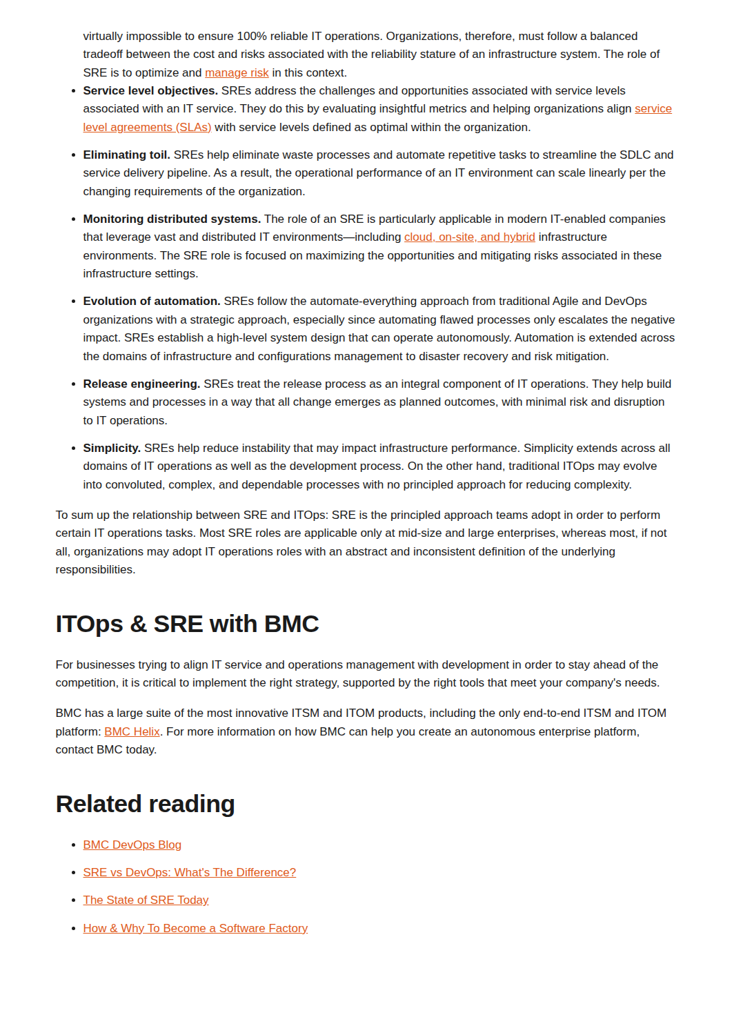virtually impossible to ensure 100% reliable IT operations. Organizations, therefore, must follow a balanced tradeoff between the cost and risks associated with the reliability stature of an infrastructure system. The role of SRE is to optimize and manage risk in this context.
Service level objectives. SREs address the challenges and opportunities associated with service levels associated with an IT service. They do this by evaluating insightful metrics and helping organizations align service level agreements (SLAs) with service levels defined as optimal within the organization.
Eliminating toil. SREs help eliminate waste processes and automate repetitive tasks to streamline the SDLC and service delivery pipeline. As a result, the operational performance of an IT environment can scale linearly per the changing requirements of the organization.
Monitoring distributed systems. The role of an SRE is particularly applicable in modern IT-enabled companies that leverage vast and distributed IT environments—including cloud, on-site, and hybrid infrastructure environments. The SRE role is focused on maximizing the opportunities and mitigating risks associated in these infrastructure settings.
Evolution of automation. SREs follow the automate-everything approach from traditional Agile and DevOps organizations with a strategic approach, especially since automating flawed processes only escalates the negative impact. SREs establish a high-level system design that can operate autonomously. Automation is extended across the domains of infrastructure and configurations management to disaster recovery and risk mitigation.
Release engineering. SREs treat the release process as an integral component of IT operations. They help build systems and processes in a way that all change emerges as planned outcomes, with minimal risk and disruption to IT operations.
Simplicity. SREs help reduce instability that may impact infrastructure performance. Simplicity extends across all domains of IT operations as well as the development process. On the other hand, traditional ITOps may evolve into convoluted, complex, and dependable processes with no principled approach for reducing complexity.
To sum up the relationship between SRE and ITOps: SRE is the principled approach teams adopt in order to perform certain IT operations tasks. Most SRE roles are applicable only at mid-size and large enterprises, whereas most, if not all, organizations may adopt IT operations roles with an abstract and inconsistent definition of the underlying responsibilities.
ITOps & SRE with BMC
For businesses trying to align IT service and operations management with development in order to stay ahead of the competition, it is critical to implement the right strategy, supported by the right tools that meet your company's needs.
BMC has a large suite of the most innovative ITSM and ITOM products, including the only end-to-end ITSM and ITOM platform: BMC Helix. For more information on how BMC can help you create an autonomous enterprise platform, contact BMC today.
Related reading
BMC DevOps Blog
SRE vs DevOps: What's The Difference?
The State of SRE Today
How & Why To Become a Software Factory